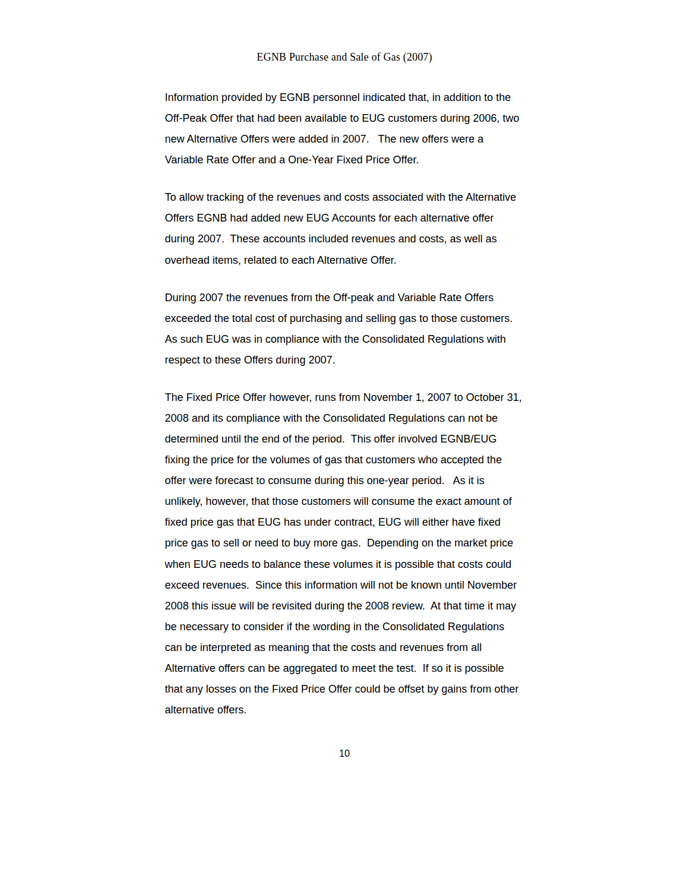EGNB Purchase and Sale of Gas (2007)
Information provided by EGNB personnel indicated that, in addition to the Off-Peak Offer that had been available to EUG customers during 2006, two new Alternative Offers were added in 2007. The new offers were a Variable Rate Offer and a One-Year Fixed Price Offer.
To allow tracking of the revenues and costs associated with the Alternative Offers EGNB had added new EUG Accounts for each alternative offer during 2007. These accounts included revenues and costs, as well as overhead items, related to each Alternative Offer.
During 2007 the revenues from the Off-peak and Variable Rate Offers exceeded the total cost of purchasing and selling gas to those customers. As such EUG was in compliance with the Consolidated Regulations with respect to these Offers during 2007.
The Fixed Price Offer however, runs from November 1, 2007 to October 31, 2008 and its compliance with the Consolidated Regulations can not be determined until the end of the period. This offer involved EGNB/EUG fixing the price for the volumes of gas that customers who accepted the offer were forecast to consume during this one-year period. As it is unlikely, however, that those customers will consume the exact amount of fixed price gas that EUG has under contract, EUG will either have fixed price gas to sell or need to buy more gas. Depending on the market price when EUG needs to balance these volumes it is possible that costs could exceed revenues. Since this information will not be known until November 2008 this issue will be revisited during the 2008 review. At that time it may be necessary to consider if the wording in the Consolidated Regulations can be interpreted as meaning that the costs and revenues from all Alternative offers can be aggregated to meet the test. If so it is possible that any losses on the Fixed Price Offer could be offset by gains from other alternative offers.
10